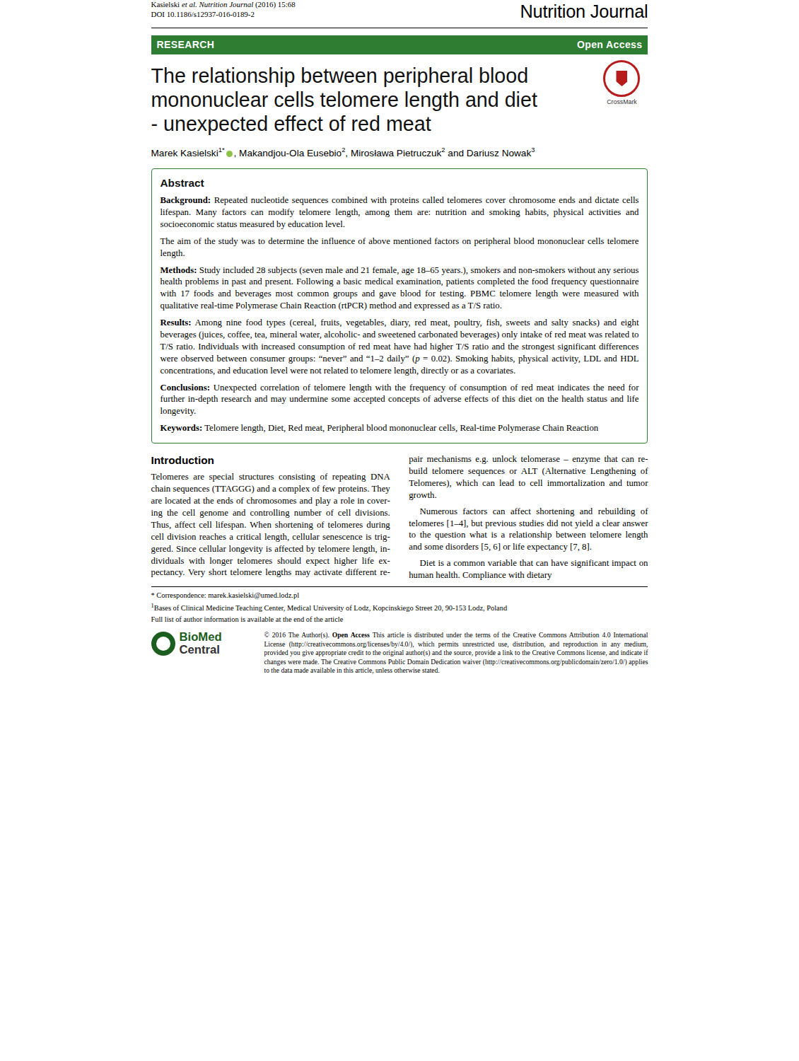Kasielski et al. Nutrition Journal (2016) 15:68
DOI 10.1186/s12937-016-0189-2
Nutrition Journal
RESEARCH Open Access
CrossMark
The relationship between peripheral blood mononuclear cells telomere length and diet - unexpected effect of red meat
Marek Kasielski1* , Makandjou-Ola Eusebio2, Mirosława Pietruczuk2 and Dariusz Nowak3
Abstract
Background: Repeated nucleotide sequences combined with proteins called telomeres cover chromosome ends and dictate cells lifespan. Many factors can modify telomere length, among them are: nutrition and smoking habits, physical activities and socioeconomic status measured by education level.
The aim of the study was to determine the influence of above mentioned factors on peripheral blood mononuclear cells telomere length.
Methods: Study included 28 subjects (seven male and 21 female, age 18–65 years.), smokers and non-smokers without any serious health problems in past and present. Following a basic medical examination, patients completed the food frequency questionnaire with 17 foods and beverages most common groups and gave blood for testing. PBMC telomere length were measured with qualitative real-time Polymerase Chain Reaction (rtPCR) method and expressed as a T/S ratio.
Results: Among nine food types (cereal, fruits, vegetables, diary, red meat, poultry, fish, sweets and salty snacks) and eight beverages (juices, coffee, tea, mineral water, alcoholic- and sweetened carbonated beverages) only intake of red meat was related to T/S ratio. Individuals with increased consumption of red meat have had higher T/S ratio and the strongest significant differences were observed between consumer groups: “never” and “1–2 daily” (p = 0.02). Smoking habits, physical activity, LDL and HDL concentrations, and education level were not related to telomere length, directly or as a covariates.
Conclusions: Unexpected correlation of telomere length with the frequency of consumption of red meat indicates the need for further in-depth research and may undermine some accepted concepts of adverse effects of this diet on the health status and life longevity.
Keywords: Telomere length, Diet, Red meat, Peripheral blood mononuclear cells, Real-time Polymerase Chain Reaction
Introduction
Telomeres are special structures consisting of repeating DNA chain sequences (TTAGGG) and a complex of few proteins. They are located at the ends of chromosomes and play a role in covering the cell genome and controlling number of cell divisions. Thus, affect cell lifespan. When shortening of telomeres during cell division reaches a critical length, cellular senescence is triggered. Since cellular longevity is affected by telomere length, individuals with longer telomeres should expect higher life expectancy. Very short telomere lengths may activate different repair mechanisms e.g. unlock telomerase – enzyme that can rebuild telomere sequences or ALT (Alternative Lengthening of Telomeres), which can lead to cell immortalization and tumor growth.
Numerous factors can affect shortening and rebuilding of telomeres [1–4], but previous studies did not yield a clear answer to the question what is a relationship between telomere length and some disorders [5, 6] or life expectancy [7, 8].
Diet is a common variable that can have significant impact on human health. Compliance with dietary
* Correspondence: marek.kasielski@umed.lodz.pl
1Bases of Clinical Medicine Teaching Center, Medical University of Lodz, Kopcinskiego Street 20, 90-153 Lodz, Poland
Full list of author information is available at the end of the article
BioMed Central
© 2016 The Author(s). Open Access This article is distributed under the terms of the Creative Commons Attribution 4.0 International License (http://creativecommons.org/licenses/by/4.0/), which permits unrestricted use, distribution, and reproduction in any medium, provided you give appropriate credit to the original author(s) and the source, provide a link to the Creative Commons license, and indicate if changes were made. The Creative Commons Public Domain Dedication waiver (http://creativecommons.org/publicdomain/zero/1.0/) applies to the data made available in this article, unless otherwise stated.